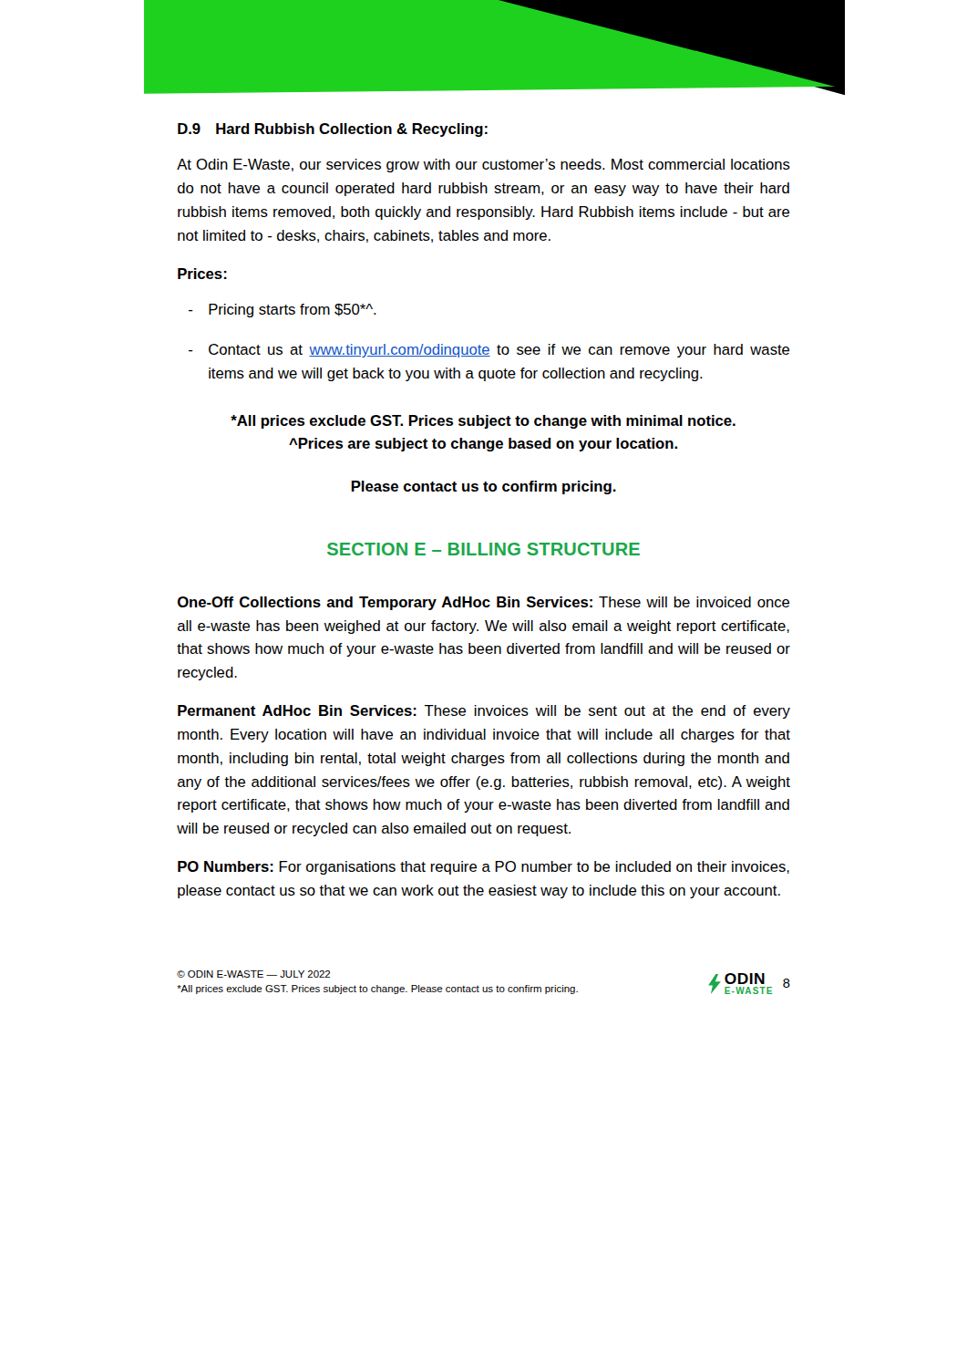D.9 Hard Rubbish Collection & Recycling:
At Odin E-Waste, our services grow with our customer’s needs. Most commercial locations do not have a council operated hard rubbish stream, or an easy way to have their hard rubbish items removed, both quickly and responsibly. Hard Rubbish items include - but are not limited to - desks, chairs, cabinets, tables and more.
Prices:
Pricing starts from $50*^.
Contact us at www.tinyurl.com/odinquote to see if we can remove your hard waste items and we will get back to you with a quote for collection and recycling.
*All prices exclude GST. Prices subject to change with minimal notice. ^Prices are subject to change based on your location.
Please contact us to confirm pricing.
SECTION E – BILLING STRUCTURE
One-Off Collections and Temporary AdHoc Bin Services: These will be invoiced once all e-waste has been weighed at our factory. We will also email a weight report certificate, that shows how much of your e-waste has been diverted from landfill and will be reused or recycled.
Permanent AdHoc Bin Services: These invoices will be sent out at the end of every month. Every location will have an individual invoice that will include all charges for that month, including bin rental, total weight charges from all collections during the month and any of the additional services/fees we offer (e.g. batteries, rubbish removal, etc). A weight report certificate, that shows how much of your e-waste has been diverted from landfill and will be reused or recycled can also emailed out on request.
PO Numbers: For organisations that require a PO number to be included on their invoices, please contact us so that we can work out the easiest way to include this on your account.
© ODIN E-WASTE — JULY 2022
*All prices exclude GST. Prices subject to change. Please contact us to confirm pricing.
ODIN
E-WASTE
8